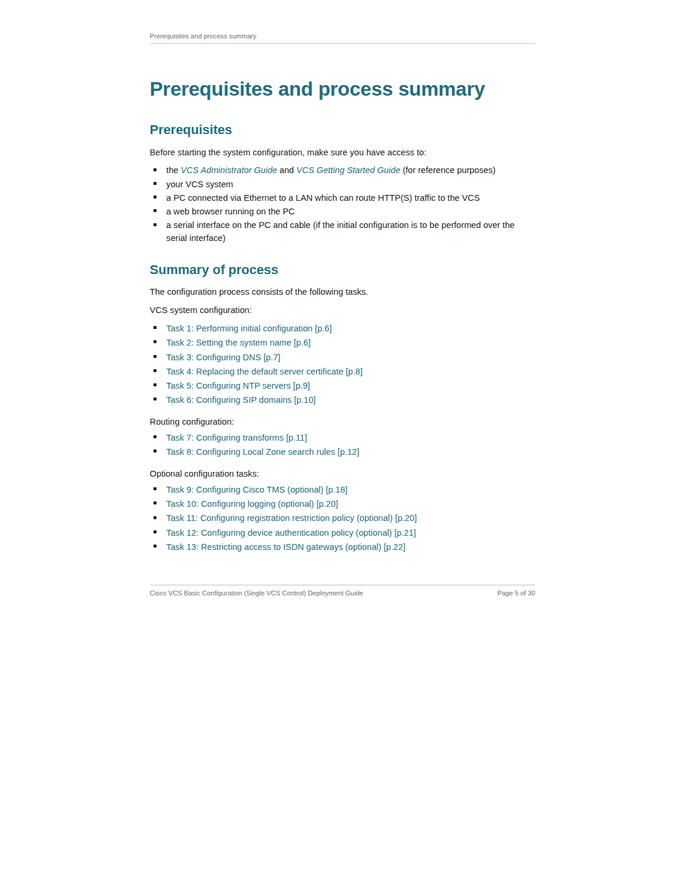Prerequisites and process summary
Prerequisites and process summary
Prerequisites
Before starting the system configuration, make sure you have access to:
the VCS Administrator Guide and VCS Getting Started Guide (for reference purposes)
your VCS system
a PC connected via Ethernet to a LAN which can route HTTP(S) traffic to the VCS
a web browser running on the PC
a serial interface on the PC and cable (if the initial configuration is to be performed over the serial interface)
Summary of process
The configuration process consists of the following tasks.
VCS system configuration:
Task 1: Performing initial configuration [p.6]
Task 2: Setting the system name [p.6]
Task 3: Configuring DNS [p.7]
Task 4: Replacing the default server certificate [p.8]
Task 5: Configuring NTP servers [p.9]
Task 6: Configuring SIP domains [p.10]
Routing configuration:
Task 7: Configuring transforms [p.11]
Task 8: Configuring Local Zone search rules [p.12]
Optional configuration tasks:
Task 9: Configuring Cisco TMS (optional) [p.18]
Task 10: Configuring logging (optional) [p.20]
Task 11: Configuring registration restriction policy (optional) [p.20]
Task 12: Configuring device authentication policy (optional) [p.21]
Task 13: Restricting access to ISDN gateways (optional) [p.22]
Cisco VCS Basic Configuration (Single VCS Control) Deployment Guide Page 5 of 30